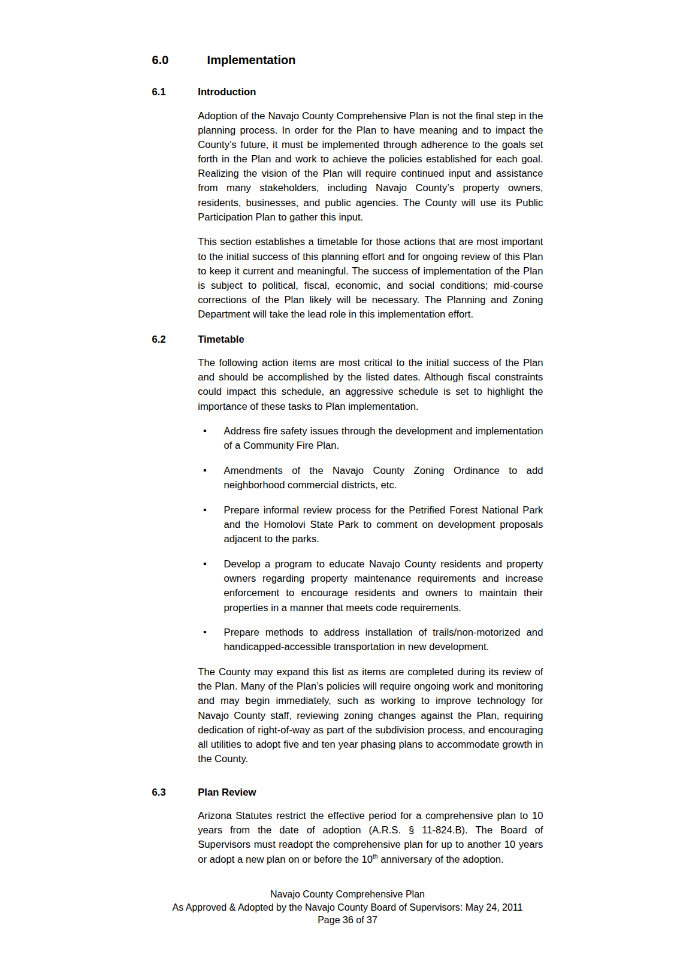6.0 Implementation
6.1 Introduction
Adoption of the Navajo County Comprehensive Plan is not the final step in the planning process. In order for the Plan to have meaning and to impact the County’s future, it must be implemented through adherence to the goals set forth in the Plan and work to achieve the policies established for each goal. Realizing the vision of the Plan will require continued input and assistance from many stakeholders, including Navajo County’s property owners, residents, businesses, and public agencies. The County will use its Public Participation Plan to gather this input.
This section establishes a timetable for those actions that are most important to the initial success of this planning effort and for ongoing review of this Plan to keep it current and meaningful. The success of implementation of the Plan is subject to political, fiscal, economic, and social conditions; mid-course corrections of the Plan likely will be necessary. The Planning and Zoning Department will take the lead role in this implementation effort.
6.2 Timetable
The following action items are most critical to the initial success of the Plan and should be accomplished by the listed dates. Although fiscal constraints could impact this schedule, an aggressive schedule is set to highlight the importance of these tasks to Plan implementation.
Address fire safety issues through the development and implementation of a Community Fire Plan.
Amendments of the Navajo County Zoning Ordinance to add neighborhood commercial districts, etc.
Prepare informal review process for the Petrified Forest National Park and the Homolovi State Park to comment on development proposals adjacent to the parks.
Develop a program to educate Navajo County residents and property owners regarding property maintenance requirements and increase enforcement to encourage residents and owners to maintain their properties in a manner that meets code requirements.
Prepare methods to address installation of trails/non-motorized and handicapped-accessible transportation in new development.
The County may expand this list as items are completed during its review of the Plan. Many of the Plan’s policies will require ongoing work and monitoring and may begin immediately, such as working to improve technology for Navajo County staff, reviewing zoning changes against the Plan, requiring dedication of right-of-way as part of the subdivision process, and encouraging all utilities to adopt five and ten year phasing plans to accommodate growth in the County.
6.3 Plan Review
Arizona Statutes restrict the effective period for a comprehensive plan to 10 years from the date of adoption (A.R.S. § 11-824.B). The Board of Supervisors must readopt the comprehensive plan for up to another 10 years or adopt a new plan on or before the 10th anniversary of the adoption.
Navajo County Comprehensive Plan
As Approved & Adopted by the Navajo County Board of Supervisors: May 24, 2011
Page 36 of 37